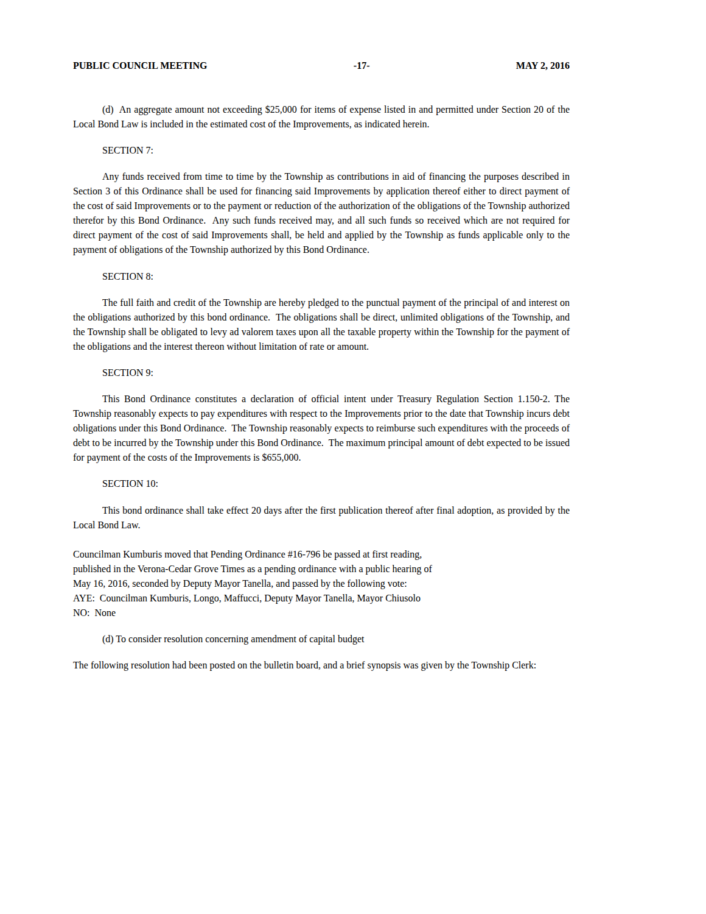PUBLIC COUNCIL MEETING -17- MAY 2, 2016
(d) An aggregate amount not exceeding $25,000 for items of expense listed in and permitted under Section 20 of the Local Bond Law is included in the estimated cost of the Improvements, as indicated herein.
SECTION 7:
Any funds received from time to time by the Township as contributions in aid of financing the purposes described in Section 3 of this Ordinance shall be used for financing said Improvements by application thereof either to direct payment of the cost of said Improvements or to the payment or reduction of the authorization of the obligations of the Township authorized therefor by this Bond Ordinance. Any such funds received may, and all such funds so received which are not required for direct payment of the cost of said Improvements shall, be held and applied by the Township as funds applicable only to the payment of obligations of the Township authorized by this Bond Ordinance.
SECTION 8:
The full faith and credit of the Township are hereby pledged to the punctual payment of the principal of and interest on the obligations authorized by this bond ordinance. The obligations shall be direct, unlimited obligations of the Township, and the Township shall be obligated to levy ad valorem taxes upon all the taxable property within the Township for the payment of the obligations and the interest thereon without limitation of rate or amount.
SECTION 9:
This Bond Ordinance constitutes a declaration of official intent under Treasury Regulation Section 1.150-2. The Township reasonably expects to pay expenditures with respect to the Improvements prior to the date that Township incurs debt obligations under this Bond Ordinance. The Township reasonably expects to reimburse such expenditures with the proceeds of debt to be incurred by the Township under this Bond Ordinance. The maximum principal amount of debt expected to be issued for payment of the costs of the Improvements is $655,000.
SECTION 10:
This bond ordinance shall take effect 20 days after the first publication thereof after final adoption, as provided by the Local Bond Law.
Councilman Kumburis moved that Pending Ordinance #16-796 be passed at first reading,
published in the Verona-Cedar Grove Times as a pending ordinance with a public hearing of
May 16, 2016, seconded by Deputy Mayor Tanella, and passed by the following vote:
AYE: Councilman Kumburis, Longo, Maffucci, Deputy Mayor Tanella, Mayor Chiusolo
NO: None
(d) To consider resolution concerning amendment of capital budget
The following resolution had been posted on the bulletin board, and a brief synopsis was given by the Township Clerk: